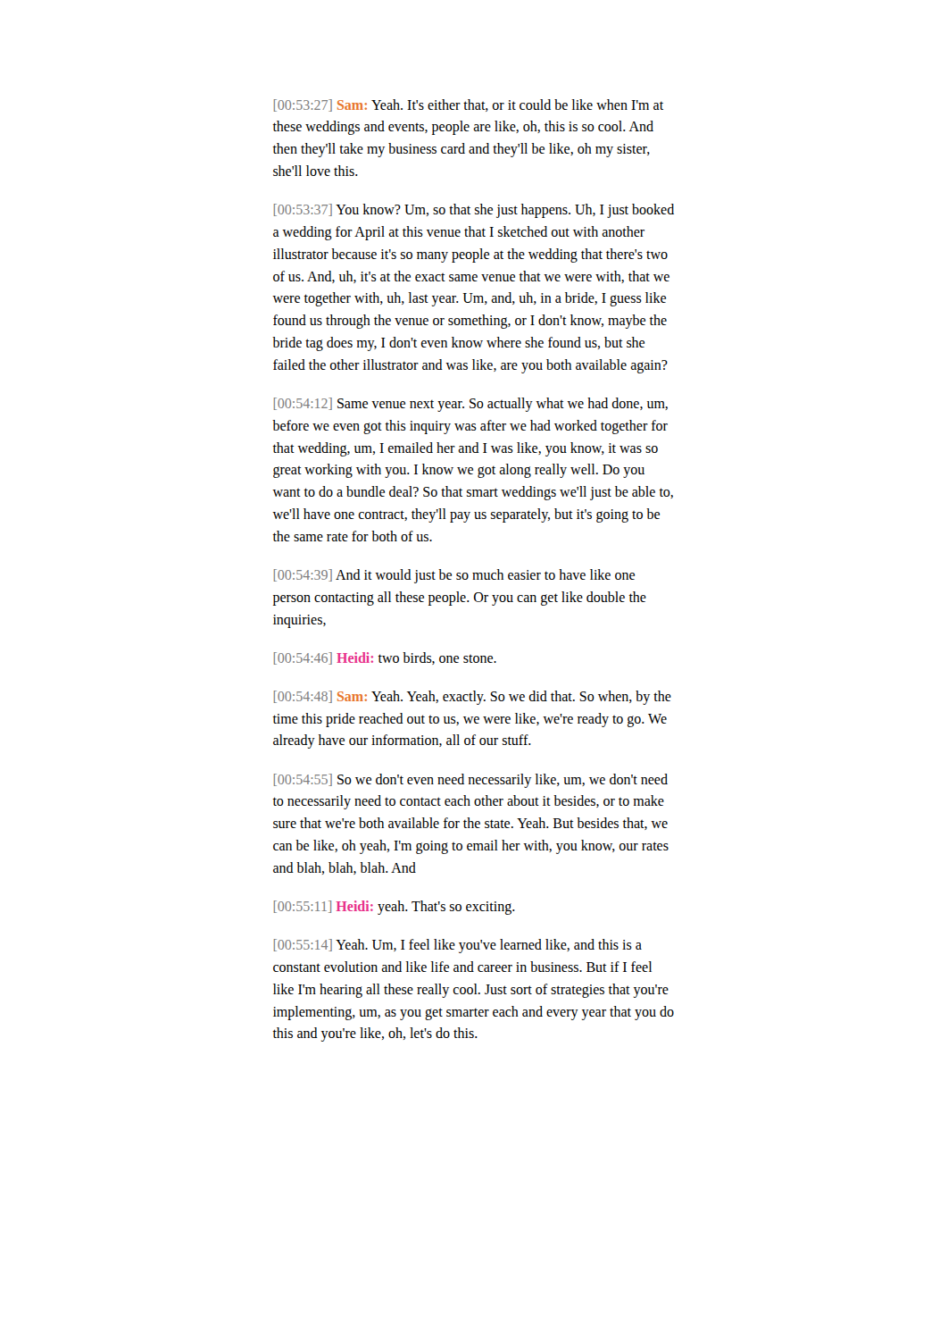[00:53:27] Sam: Yeah. It's either that, or it could be like when I'm at these weddings and events, people are like, oh, this is so cool. And then they'll take my business card and they'll be like, oh my sister, she'll love this.
[00:53:37] You know? Um, so that she just happens. Uh, I just booked a wedding for April at this venue that I sketched out with another illustrator because it's so many people at the wedding that there's two of us. And, uh, it's at the exact same venue that we were with, that we were together with, uh, last year. Um, and, uh, in a bride, I guess like found us through the venue or something, or I don't know, maybe the bride tag does my, I don't even know where she found us, but she failed the other illustrator and was like, are you both available again?
[00:54:12] Same venue next year. So actually what we had done, um, before we even got this inquiry was after we had worked together for that wedding, um, I emailed her and I was like, you know, it was so great working with you. I know we got along really well. Do you want to do a bundle deal? So that smart weddings we'll just be able to, we'll have one contract, they'll pay us separately, but it's going to be the same rate for both of us.
[00:54:39] And it would just be so much easier to have like one person contacting all these people. Or you can get like double the inquiries,
[00:54:46] Heidi: two birds, one stone.
[00:54:48] Sam: Yeah. Yeah, exactly. So we did that. So when, by the time this pride reached out to us, we were like, we're ready to go. We already have our information, all of our stuff.
[00:54:55] So we don't even need necessarily like, um, we don't need to necessarily need to contact each other about it besides, or to make sure that we're both available for the state. Yeah. But besides that, we can be like, oh yeah, I'm going to email her with, you know, our rates and blah, blah, blah. And
[00:55:11] Heidi: yeah. That's so exciting.
[00:55:14] Yeah. Um, I feel like you've learned like, and this is a constant evolution and like life and career in business. But if I feel like I'm hearing all these really cool. Just sort of strategies that you're implementing, um, as you get smarter each and every year that you do this and you're like, oh, let's do this.